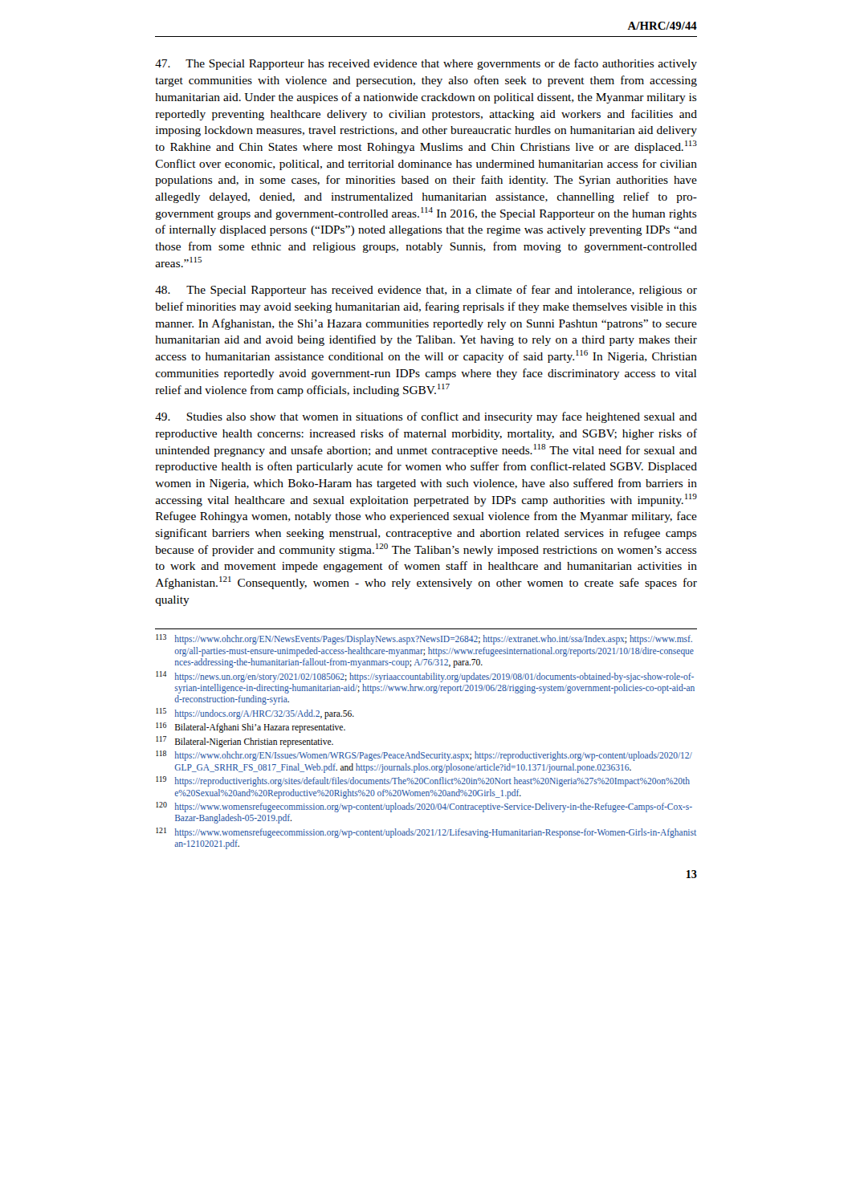A/HRC/49/44
47. The Special Rapporteur has received evidence that where governments or de facto authorities actively target communities with violence and persecution, they also often seek to prevent them from accessing humanitarian aid. Under the auspices of a nationwide crackdown on political dissent, the Myanmar military is reportedly preventing healthcare delivery to civilian protestors, attacking aid workers and facilities and imposing lockdown measures, travel restrictions, and other bureaucratic hurdles on humanitarian aid delivery to Rakhine and Chin States where most Rohingya Muslims and Chin Christians live or are displaced.113 Conflict over economic, political, and territorial dominance has undermined humanitarian access for civilian populations and, in some cases, for minorities based on their faith identity. The Syrian authorities have allegedly delayed, denied, and instrumentalized humanitarian assistance, channelling relief to pro-government groups and government-controlled areas.114 In 2016, the Special Rapporteur on the human rights of internally displaced persons (“IDPs”) noted allegations that the regime was actively preventing IDPs “and those from some ethnic and religious groups, notably Sunnis, from moving to government-controlled areas.”115
48. The Special Rapporteur has received evidence that, in a climate of fear and intolerance, religious or belief minorities may avoid seeking humanitarian aid, fearing reprisals if they make themselves visible in this manner. In Afghanistan, the Shi’a Hazara communities reportedly rely on Sunni Pashtun “patrons” to secure humanitarian aid and avoid being identified by the Taliban. Yet having to rely on a third party makes their access to humanitarian assistance conditional on the will or capacity of said party.116 In Nigeria, Christian communities reportedly avoid government-run IDPs camps where they face discriminatory access to vital relief and violence from camp officials, including SGBV.117
49. Studies also show that women in situations of conflict and insecurity may face heightened sexual and reproductive health concerns: increased risks of maternal morbidity, mortality, and SGBV; higher risks of unintended pregnancy and unsafe abortion; and unmet contraceptive needs.118 The vital need for sexual and reproductive health is often particularly acute for women who suffer from conflict-related SGBV. Displaced women in Nigeria, which Boko-Haram has targeted with such violence, have also suffered from barriers in accessing vital healthcare and sexual exploitation perpetrated by IDPs camp authorities with impunity.119 Refugee Rohingya women, notably those who experienced sexual violence from the Myanmar military, face significant barriers when seeking menstrual, contraceptive and abortion related services in refugee camps because of provider and community stigma.120 The Taliban’s newly imposed restrictions on women’s access to work and movement impede engagement of women staff in healthcare and humanitarian activities in Afghanistan.121 Consequently, women - who rely extensively on other women to create safe spaces for quality
https://www.ohchr.org/EN/NewsEvents/Pages/DisplayNews.aspx?NewsID=26842; https://extranet.who.int/ssa/Index.aspx; https://www.msf.org/all-parties-must-ensure-unimpeded-access-healthcare-myanmar; https://www.refugeesinternational.org/reports/2021/10/18/dire-consequences-addressing-the-humanitarian-fallout-from-myanmars-coup; A/76/312, para.70.
https://news.un.org/en/story/2021/02/1085062; https://syriaaccountability.org/updates/2019/08/01/documents-obtained-by-sjac-show-role-of-syrian-intelligence-in-directing-humanitarian-aid/; https://www.hrw.org/report/2019/06/28/rigging-system/government-policies-co-opt-aid-and-reconstruction-funding-syria.
https://undocs.org/A/HRC/32/35/Add.2, para.56.
Bilateral-Afghani Shi’a Hazara representative.
Bilateral-Nigerian Christian representative.
https://www.ohchr.org/EN/Issues/Women/WRGS/Pages/PeaceAndSecurity.aspx; https://reproductiverights.org/wp-content/uploads/2020/12/GLP_GA_SRHR_FS_0817_Final_Web.pdf. and https://journals.plos.org/plosone/article?id=10.1371/journal.pone.0236316.
https://reproductiverights.org/sites/default/files/documents/The%20Conflict%20in%20Nort heast%20Nigeria%27s%20Impact%20on%20the%20Sexual%20and%20Reproductive%20Rights%20 of%20Women%20and%20Girls_1.pdf.
https://www.womensrefugeecommission.org/wp-content/uploads/2020/04/Contraceptive-Service-Delivery-in-the-Refugee-Camps-of-Cox-s-Bazar-Bangladesh-05-2019.pdf.
https://www.womensrefugeecommission.org/wp-content/uploads/2021/12/Lifesaving-Humanitarian-Response-for-Women-Girls-in-Afghanistan-12102021.pdf.
13